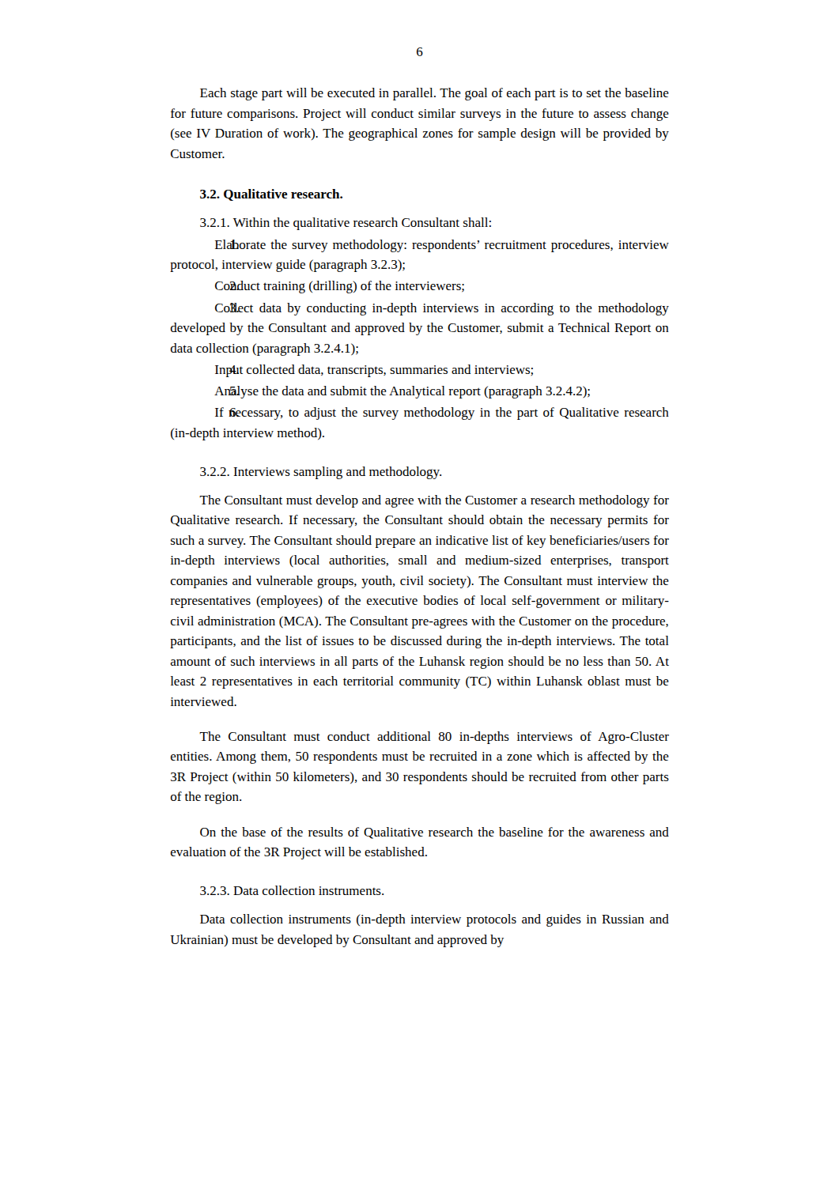6
Each stage part will be executed in parallel. The goal of each part is to set the baseline for future comparisons. Project will conduct similar surveys in the future to assess change (see IV Duration of work). The geographical zones for sample design will be provided by Customer.
3.2. Qualitative research.
3.2.1. Within the qualitative research Consultant shall:
1. Elaborate the survey methodology: respondents’ recruitment procedures, interview protocol, interview guide (paragraph 3.2.3);
2. Conduct training (drilling) of the interviewers;
3. Collect data by conducting in-depth interviews in according to the methodology developed by the Consultant and approved by the Customer, submit a Technical Report on data collection (paragraph 3.2.4.1);
4. Input collected data, transcripts, summaries and interviews;
5. Analyse the data and submit the Analytical report (paragraph 3.2.4.2);
6. If necessary, to adjust the survey methodology in the part of Qualitative research (in-depth interview method).
3.2.2. Interviews sampling and methodology.
The Consultant must develop and agree with the Customer a research methodology for Qualitative research. If necessary, the Consultant should obtain the necessary permits for such a survey. The Consultant should prepare an indicative list of key beneficiaries/users for in-depth interviews (local authorities, small and medium-sized enterprises, transport companies and vulnerable groups, youth, civil society). The Consultant must interview the representatives (employees) of the executive bodies of local self-government or military-civil administration (MCA). The Consultant pre-agrees with the Customer on the procedure, participants, and the list of issues to be discussed during the in-depth interviews. The total amount of such interviews in all parts of the Luhansk region should be no less than 50. At least 2 representatives in each territorial community (TC) within Luhansk oblast must be interviewed.
The Consultant must conduct additional 80 in-depths interviews of Agro-Cluster entities. Among them, 50 respondents must be recruited in a zone which is affected by the 3R Project (within 50 kilometers), and 30 respondents should be recruited from other parts of the region.
On the base of the results of Qualitative research the baseline for the awareness and evaluation of the 3R Project will be established.
3.2.3. Data collection instruments.
Data collection instruments (in-depth interview protocols and guides in Russian and Ukrainian) must be developed by Consultant and approved by